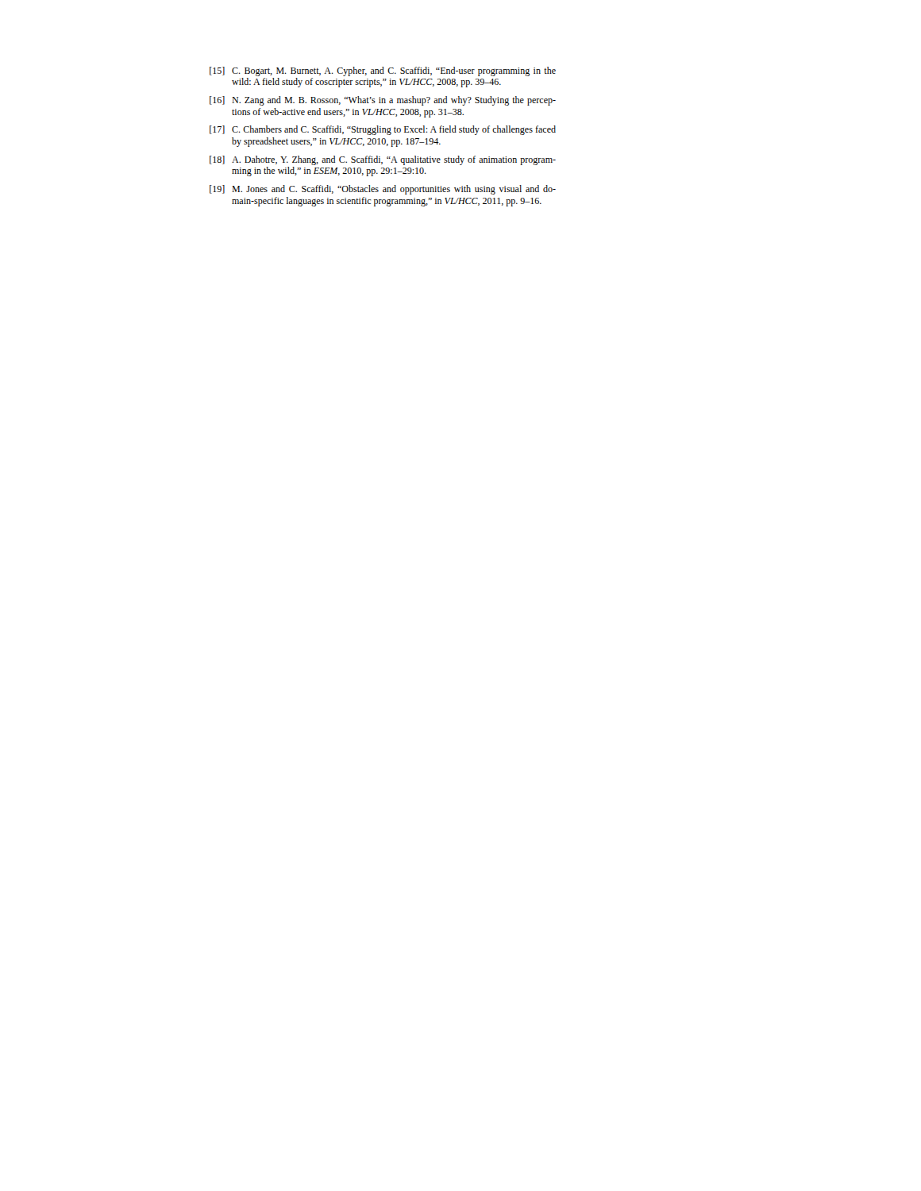[15] C. Bogart, M. Burnett, A. Cypher, and C. Scaffidi, “End-user programming in the wild: A field study of coscripter scripts,” in VL/HCC, 2008, pp. 39–46.
[16] N. Zang and M. B. Rosson, “What’s in a mashup? and why? Studying the perceptions of web-active end users,” in VL/HCC, 2008, pp. 31–38.
[17] C. Chambers and C. Scaffidi, “Struggling to Excel: A field study of challenges faced by spreadsheet users,” in VL/HCC, 2010, pp. 187–194.
[18] A. Dahotre, Y. Zhang, and C. Scaffidi, “A qualitative study of animation programming in the wild,” in ESEM, 2010, pp. 29:1–29:10.
[19] M. Jones and C. Scaffidi, “Obstacles and opportunities with using visual and domain-specific languages in scientific programming,” in VL/HCC, 2011, pp. 9–16.